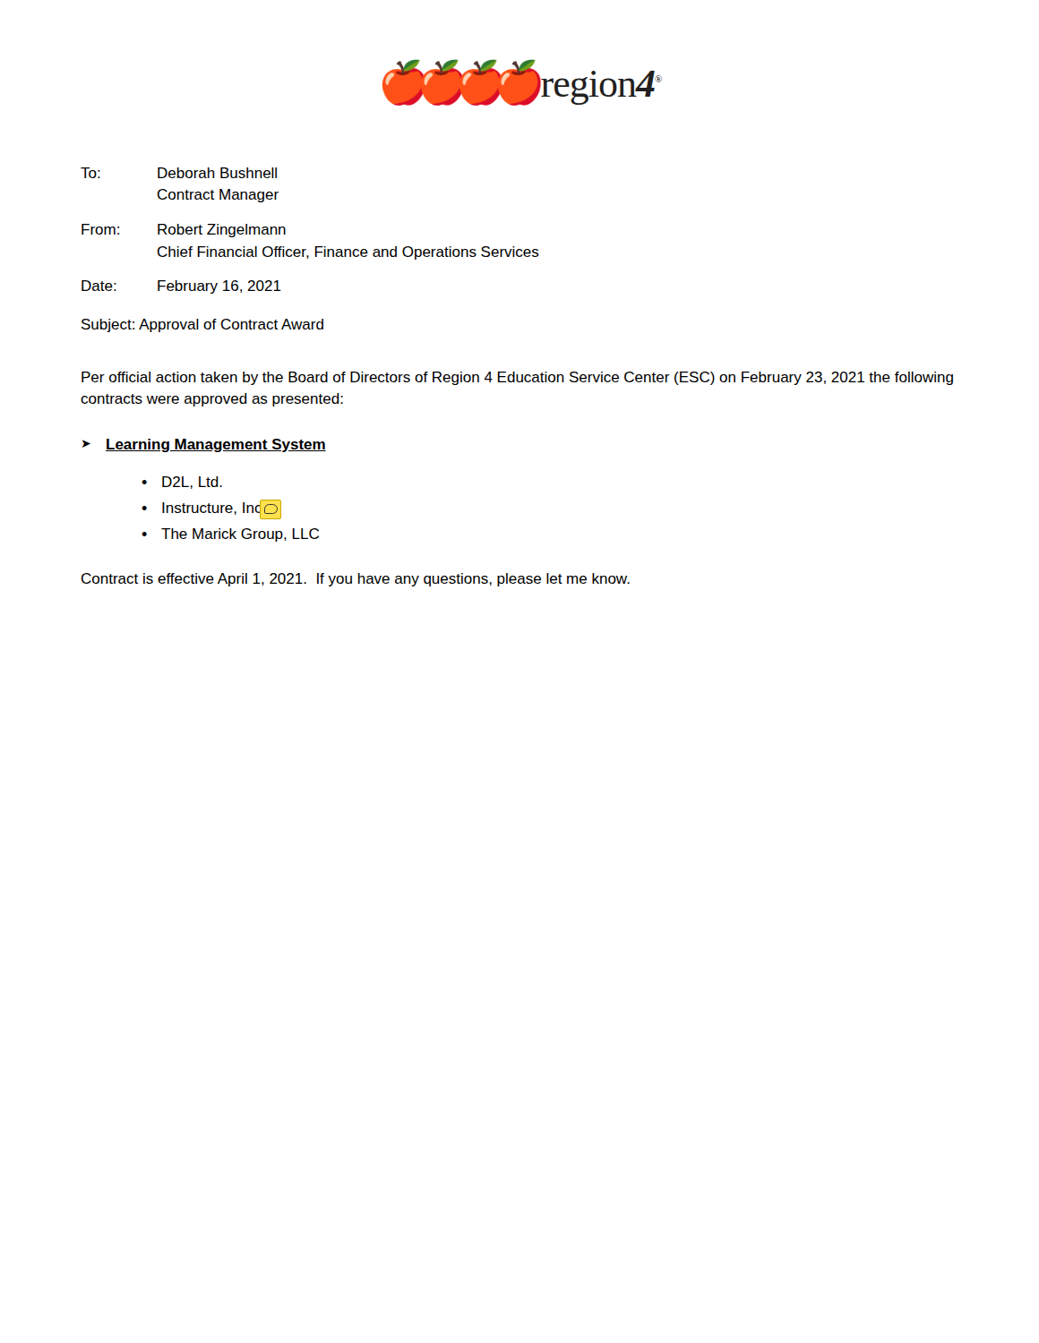🍎🍎🍎🍎region 4®
| To: | Deborah Bushnell Contract Manager |
| From: | Robert Zingelmann Chief Financial Officer, Finance and Operations Services |
| Date: | February 16, 2021 |
Subject: Approval of Contract Award
Per official action taken by the Board of Directors of Region 4 Education Service Center (ESC) on February 23, 2021 the following contracts were approved as presented:
Learning Management System
D2L, Ltd.
Instructure, Inc
The Marick Group, LLC
Contract is effective April 1, 2021. If you have any questions, please let me know.